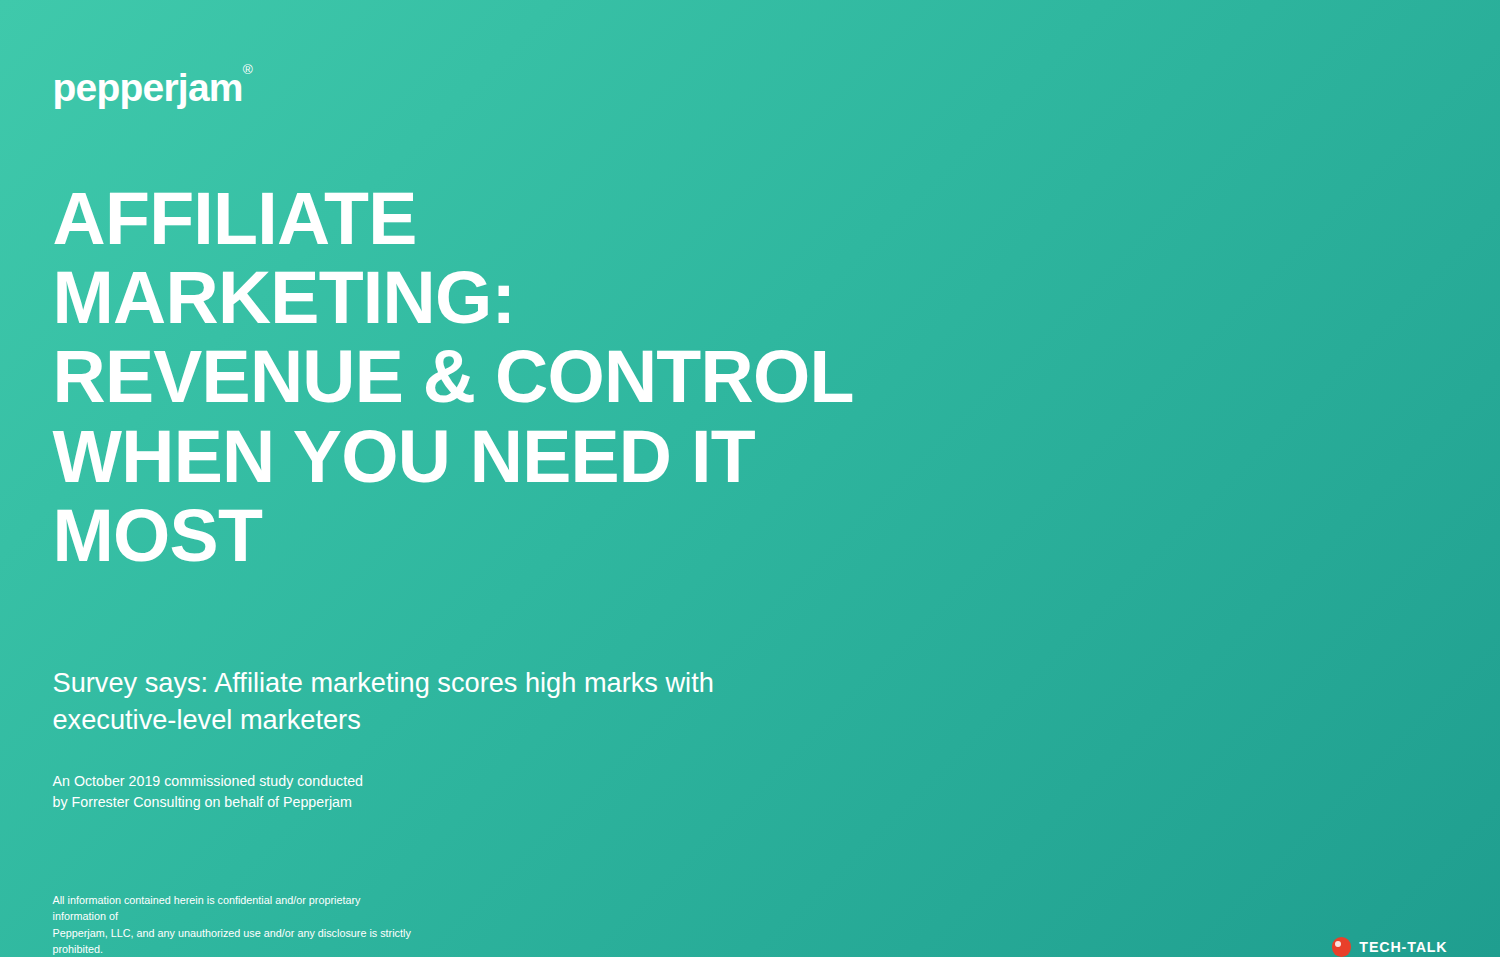pepperjam®
Affiliate Marketing:
Revenue & Control When You Need It Most
Survey says: Affiliate marketing scores high marks with executive-level marketers
An October 2019 commissioned study conducted
by Forrester Consulting on behalf of Pepperjam
All information contained herein is confidential and/or proprietary information of
Pepperjam, LLC, and any unauthorized use and/or any disclosure is strictly prohibited.
TECH-TALK